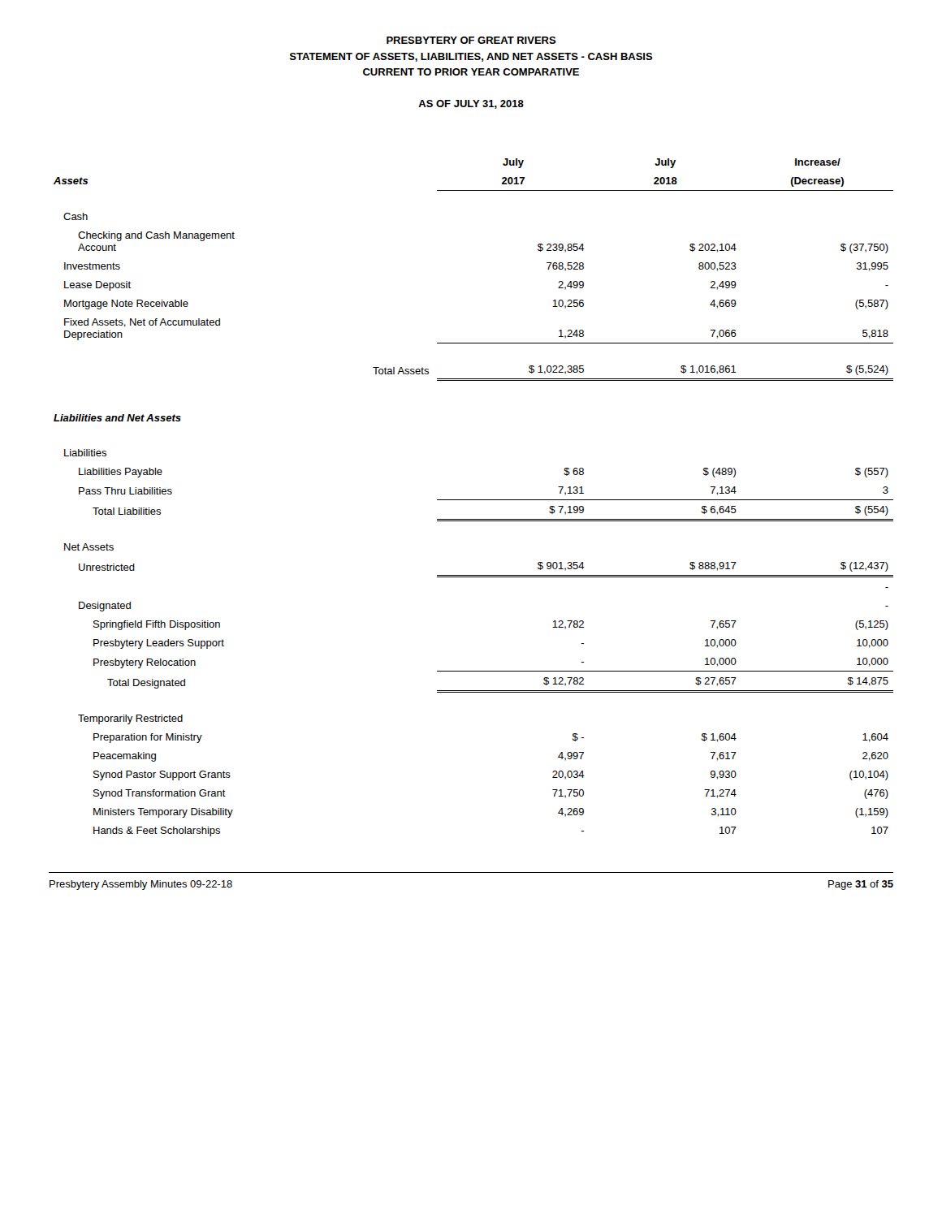PRESBYTERY OF GREAT RIVERS
STATEMENT OF ASSETS, LIABILITIES, AND NET ASSETS - CASH BASIS
CURRENT TO PRIOR YEAR COMPARATIVE
AS OF JULY 31, 2018
| | July | July | Increase/ |
| Assets | 2017 | 2018 | (Decrease) |
| Cash | | | |
| Checking and Cash Management Account | $ 239,854 | $ 202,104 | $ (37,750) |
| Investments | 768,528 | 800,523 | 31,995 |
| Lease Deposit | 2,499 | 2,499 | - |
| Mortgage Note Receivable | 10,256 | 4,669 | (5,587) |
| Fixed Assets, Net of Accumulated Depreciation | 1,248 | 7,066 | 5,818 |
| Total Assets | $ 1,022,385 | $ 1,016,861 | $ (5,524) |
| Liabilities and Net Assets |
| Liabilities | | | |
| Liabilities Payable | $ 68 | $ (489) | $ (557) |
| Pass Thru Liabilities | 7,131 | 7,134 | 3 |
| Total Liabilities | $ 7,199 | $ 6,645 | $ (554) |
| Net Assets | | | |
| Unrestricted | $ 901,354 | $ 888,917 | $ (12,437) |
| | | | - |
| Designated | | | - |
| Springfield Fifth Disposition | 12,782 | 7,657 | (5,125) |
| Presbytery Leaders Support | - | 10,000 | 10,000 |
| Presbytery Relocation | - | 10,000 | 10,000 |
| Total Designated | $ 12,782 | $ 27,657 | $ 14,875 |
| Temporarily Restricted | | | |
| Preparation for Ministry | $ - | $ 1,604 | 1,604 |
| Peacemaking | 4,997 | 7,617 | 2,620 |
| Synod Pastor Support Grants | 20,034 | 9,930 | (10,104) |
| Synod Transformation Grant | 71,750 | 71,274 | (476) |
| Ministers Temporary Disability | 4,269 | 3,110 | (1,159) |
| Hands & Feet Scholarships | - | 107 | 107 |
Presbytery Assembly Minutes 09-22-18 Page 31 of 35